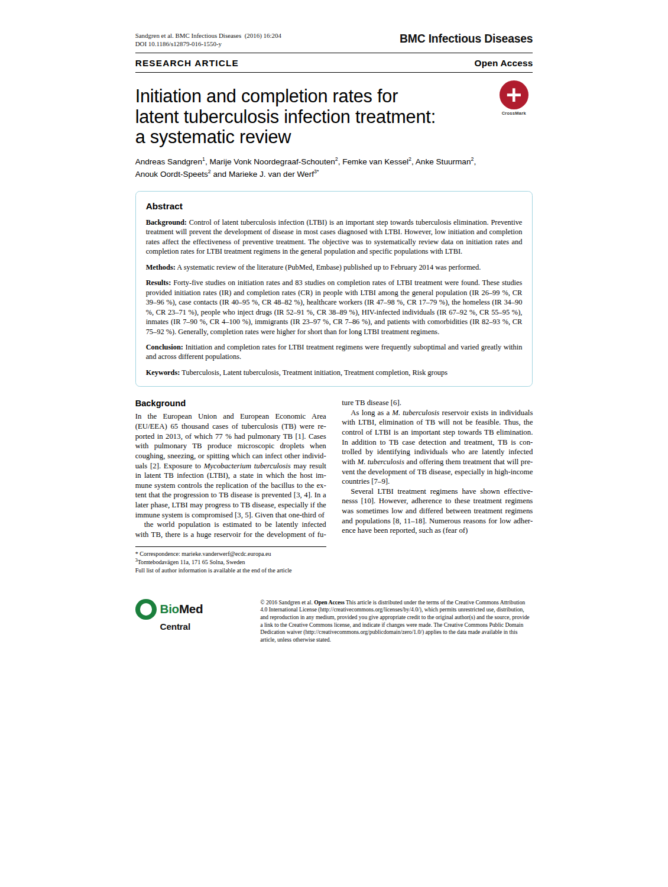Sandgren et al. BMC Infectious Diseases (2016) 16:204
DOI 10.1186/s12879-016-1550-y
BMC Infectious Diseases
RESEARCH ARTICLE
Open Access
CrossMark
Initiation and completion rates for
latent tuberculosis infection treatment:
a systematic review
Andreas Sandgren1, Marije Vonk Noordegraaf-Schouten2, Femke van Kessel2, Anke Stuurman2,
Anouk Oordt-Speets2 and Marieke J. van der Werf3*
Abstract
Background: Control of latent tuberculosis infection (LTBI) is an important step towards tuberculosis elimination. Preventive treatment will prevent the development of disease in most cases diagnosed with LTBI. However, low initiation and completion rates affect the effectiveness of preventive treatment. The objective was to systematically review data on initiation rates and completion rates for LTBI treatment regimens in the general population and specific populations with LTBI.
Methods: A systematic review of the literature (PubMed, Embase) published up to February 2014 was performed.
Results: Forty-five studies on initiation rates and 83 studies on completion rates of LTBI treatment were found. These studies provided initiation rates (IR) and completion rates (CR) in people with LTBI among the general population (IR 26–99 %, CR 39–96 %), case contacts (IR 40–95 %, CR 48–82 %), healthcare workers (IR 47–98 %, CR 17–79 %), the homeless (IR 34–90 %, CR 23–71 %), people who inject drugs (IR 52–91 %, CR 38–89 %), HIV-infected individuals (IR 67–92 %, CR 55–95 %), inmates (IR 7–90 %, CR 4–100 %), immigrants (IR 23–97 %, CR 7–86 %), and patients with comorbidities (IR 82–93 %, CR 75–92 %). Generally, completion rates were higher for short than for long LTBI treatment regimens.
Conclusion: Initiation and completion rates for LTBI treatment regimens were frequently suboptimal and varied greatly within and across different populations.
Keywords: Tuberculosis, Latent tuberculosis, Treatment initiation, Treatment completion, Risk groups
Background
In the European Union and European Economic Area (EU/EEA) 65 thousand cases of tuberculosis (TB) were reported in 2013, of which 77 % had pulmonary TB [1]. Cases with pulmonary TB produce microscopic droplets when coughing, sneezing, or spitting which can infect other individuals [2]. Exposure to Mycobacterium tuberculosis may result in latent TB infection (LTBI), a state in which the host immune system controls the replication of the bacillus to the extent that the progression to TB disease is prevented [3, 4]. In a later phase, LTBI may progress to TB disease, especially if the immune system is compromised [3, 5]. Given that one-third of
the world population is estimated to be latently infected with TB, there is a huge reservoir for the development of future TB disease [6].
As long as a M. tuberculosis reservoir exists in individuals with LTBI, elimination of TB will not be feasible. Thus, the control of LTBI is an important step towards TB elimination. In addition to TB case detection and treatment, TB is controlled by identifying individuals who are latently infected with M. tuberculosis and offering them treatment that will prevent the development of TB disease, especially in high-income countries [7–9].
Several LTBI treatment regimens have shown effectivenesss [10]. However, adherence to these treatment regimens was sometimes low and differed between treatment regimens and populations [8, 11–18]. Numerous reasons for low adherence have been reported, such as (fear of)
* Correspondence: marieke.vanderwerf@ecdc.europa.eu
3Tomtebodavägen 11a, 171 65 Solna, Sweden
Full list of author information is available at the end of the article
Bio Med
Central
© 2016 Sandgren et al. Open Access This article is distributed under the terms of the Creative Commons Attribution 4.0 International License (http://creativecommons.org/licenses/by/4.0/), which permits unrestricted use, distribution, and reproduction in any medium, provided you give appropriate credit to the original author(s) and the source, provide a link to the Creative Commons license, and indicate if changes were made. The Creative Commons Public Domain Dedication waiver (http://creativecommons.org/publicdomain/zero/1.0/) applies to the data made available in this article, unless otherwise stated.